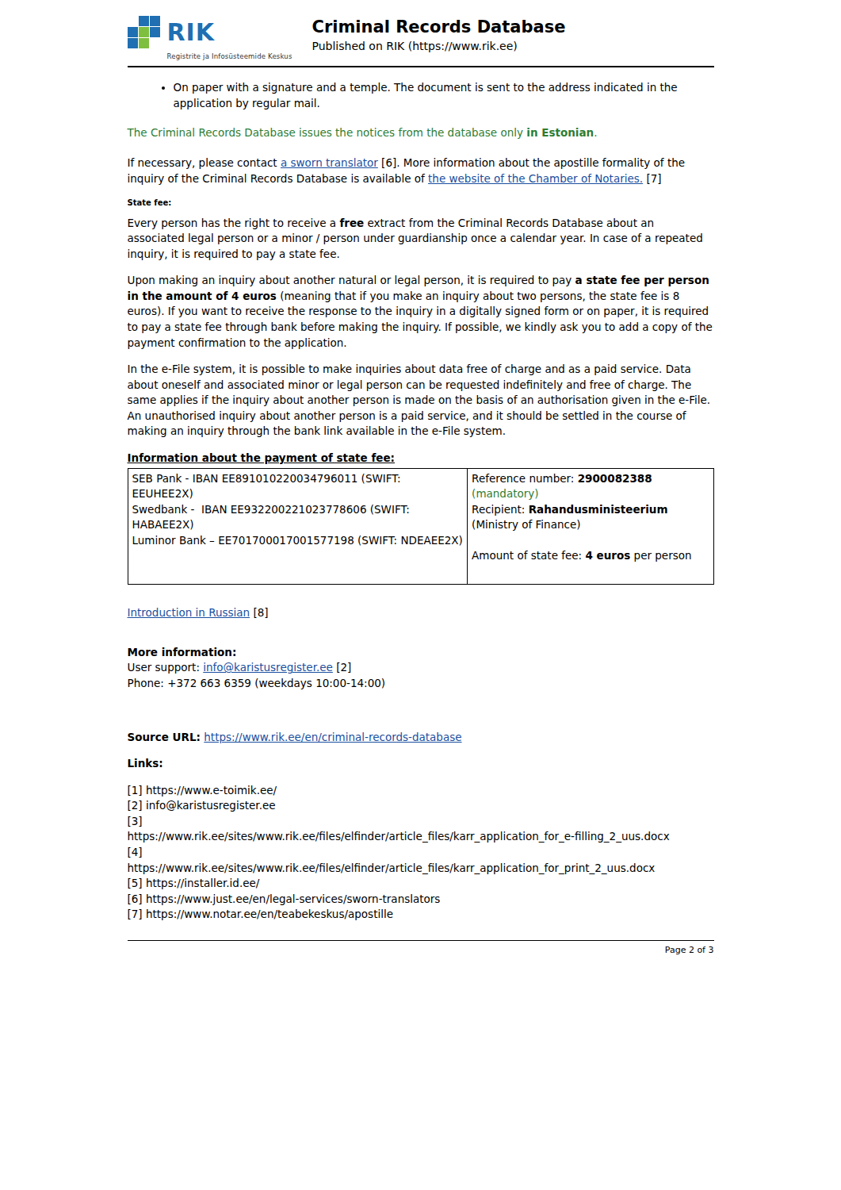RIK
Registrite ja Infosüsteemide Keskus
Criminal Records Database
Published on RIK (https://www.rik.ee)
On paper with a signature and a temple. The document is sent to the address indicated in the application by regular mail.
The Criminal Records Database issues the notices from the database only in Estonian.
If necessary, please contact a sworn translator [6]. More information about the apostille formality of the inquiry of the Criminal Records Database is available of the website of the Chamber of Notaries. [7]
State fee:
Every person has the right to receive a free extract from the Criminal Records Database about an associated legal person or a minor / person under guardianship once a calendar year. In case of a repeated inquiry, it is required to pay a state fee.
Upon making an inquiry about another natural or legal person, it is required to pay a state fee per person in the amount of 4 euros (meaning that if you make an inquiry about two persons, the state fee is 8 euros). If you want to receive the response to the inquiry in a digitally signed form or on paper, it is required to pay a state fee through bank before making the inquiry. If possible, we kindly ask you to add a copy of the payment confirmation to the application.
In the e-File system, it is possible to make inquiries about data free of charge and as a paid service. Data about oneself and associated minor or legal person can be requested indefinitely and free of charge. The same applies if the inquiry about another person is made on the basis of an authorisation given in the e-File. An unauthorised inquiry about another person is a paid service, and it should be settled in the course of making an inquiry through the bank link available in the e-File system.
Information about the payment of state fee:
| SEB Pank - IBAN EE891010220034796011 (SWIFT: EEUHEE2X) Swedbank - IBAN EE932200221023778606 (SWIFT: HABAEE2X) Luminor Bank – EE701700017001577198 (SWIFT: NDEAEE2X) | Reference number: 2900082388 (mandatory) Recipient: Rahandusministeerium (Ministry of Finance) Amount of state fee: 4 euros per person |
Introduction in Russian [8]
More information:
User support: info@karistusregister.ee [2]
Phone: +372 663 6359 (weekdays 10:00-14:00)
Source URL: https://www.rik.ee/en/criminal-records-database
Links:
[1] https://www.e-toimik.ee/
[2] info@karistusregister.ee
[3]
https://www.rik.ee/sites/www.rik.ee/files/elfinder/article_files/karr_application_for_e-filling_2_uus.docx
[4]
https://www.rik.ee/sites/www.rik.ee/files/elfinder/article_files/karr_application_for_print_2_uus.docx
[5] https://installer.id.ee/
[6] https://www.just.ee/en/legal-services/sworn-translators
[7] https://www.notar.ee/en/teabekeskus/apostille
Page 2 of 3